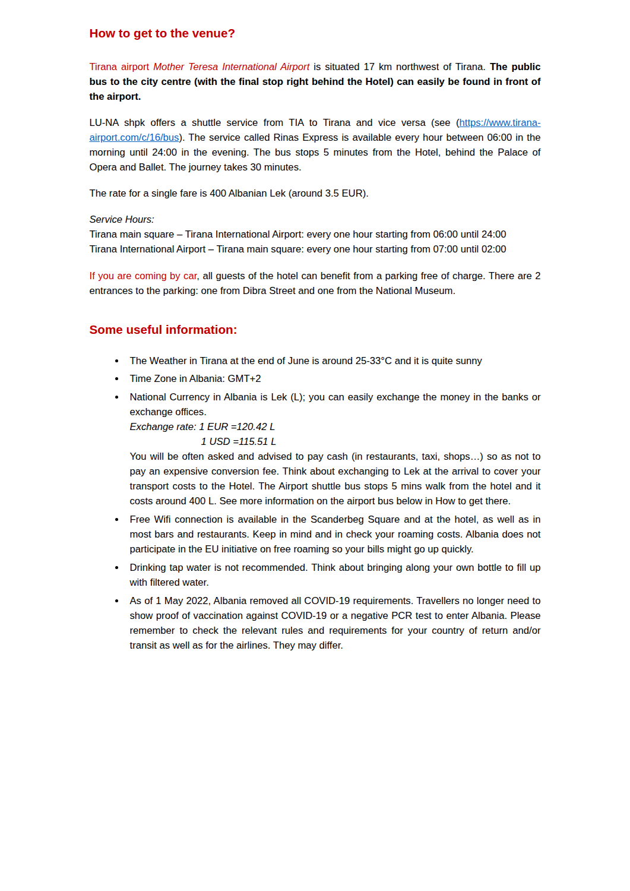How to get to the venue?
Tirana airport Mother Teresa International Airport is situated 17 km northwest of Tirana. The public bus to the city centre (with the final stop right behind the Hotel) can easily be found in front of the airport.
LU-NA shpk offers a shuttle service from TIA to Tirana and vice versa (see (https://www.tirana-airport.com/c/16/bus). The service called Rinas Express is available every hour between 06:00 in the morning until 24:00 in the evening. The bus stops 5 minutes from the Hotel, behind the Palace of Opera and Ballet. The journey takes 30 minutes.
The rate for a single fare is 400 Albanian Lek (around 3.5 EUR).
Service Hours:
Tirana main square – Tirana International Airport: every one hour starting from 06:00 until 24:00
Tirana International Airport – Tirana main square: every one hour starting from 07:00 until 02:00
If you are coming by car, all guests of the hotel can benefit from a parking free of charge. There are 2 entrances to the parking: one from Dibra Street and one from the National Museum.
Some useful information:
The Weather in Tirana at the end of June is around 25-33°C and it is quite sunny
Time Zone in Albania: GMT+2
National Currency in Albania is Lek (L); you can easily exchange the money in the banks or exchange offices.
Exchange rate: 1 EUR =120.42 L
1 USD =115.51 L
You will be often asked and advised to pay cash (in restaurants, taxi, shops…) so as not to pay an expensive conversion fee. Think about exchanging to Lek at the arrival to cover your transport costs to the Hotel. The Airport shuttle bus stops 5 mins walk from the hotel and it costs around 400 L. See more information on the airport bus below in How to get there.
Free Wifi connection is available in the Scanderbeg Square and at the hotel, as well as in most bars and restaurants. Keep in mind and in check your roaming costs. Albania does not participate in the EU initiative on free roaming so your bills might go up quickly.
Drinking tap water is not recommended. Think about bringing along your own bottle to fill up with filtered water.
As of 1 May 2022, Albania removed all COVID-19 requirements. Travellers no longer need to show proof of vaccination against COVID-19 or a negative PCR test to enter Albania. Please remember to check the relevant rules and requirements for your country of return and/or transit as well as for the airlines. They may differ.